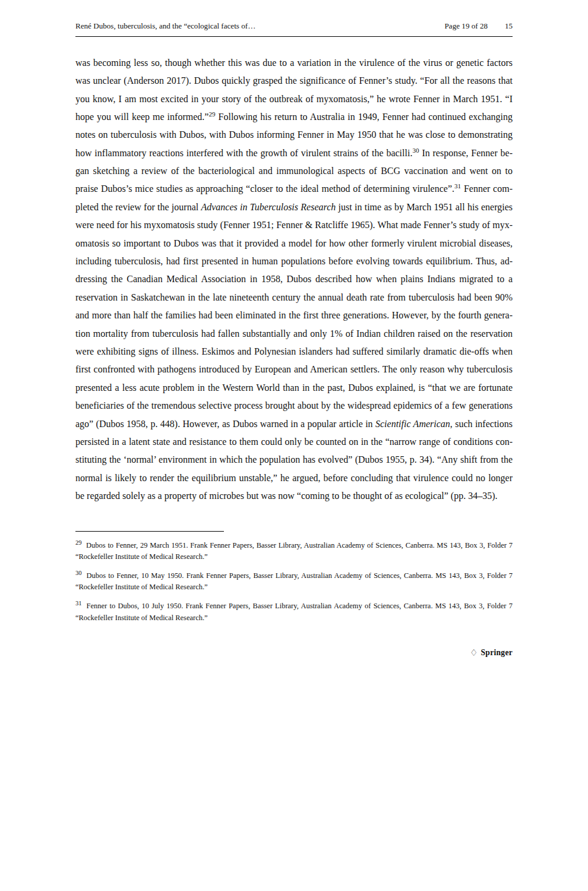René Dubos, tuberculosis, and the “ecological facets of… Page 19 of 2815
was becoming less so, though whether this was due to a variation in the virulence of the virus or genetic factors was unclear (Anderson 2017). Dubos quickly grasped the significance of Fenner’s study. “For all the reasons that you know, I am most excited in your story of the outbreak of myxomatosis,” he wrote Fenner in March 1951. “I hope you will keep me informed.”29 Following his return to Australia in 1949, Fenner had continued exchanging notes on tuberculosis with Dubos, with Dubos informing Fenner in May 1950 that he was close to demonstrating how inflammatory reactions interfered with the growth of virulent strains of the bacilli.30 In response, Fenner began sketching a review of the bacteriological and immunological aspects of BCG vaccination and went on to praise Dubos’s mice studies as approaching “closer to the ideal method of determining virulence”.31 Fenner completed the review for the journal Advances in Tuberculosis Research just in time as by March 1951 all his energies were need for his myxomatosis study (Fenner 1951; Fenner & Ratcliffe 1965). What made Fenner’s study of myxomatosis so important to Dubos was that it provided a model for how other formerly virulent microbial diseases, including tuberculosis, had first presented in human populations before evolving towards equilibrium. Thus, addressing the Canadian Medical Association in 1958, Dubos described how when plains Indians migrated to a reservation in Saskatchewan in the late nineteenth century the annual death rate from tuberculosis had been 90% and more than half the families had been eliminated in the first three generations. However, by the fourth generation mortality from tuberculosis had fallen substantially and only 1% of Indian children raised on the reservation were exhibiting signs of illness. Eskimos and Polynesian islanders had suffered similarly dramatic die-offs when first confronted with pathogens introduced by European and American settlers. The only reason why tuberculosis presented a less acute problem in the Western World than in the past, Dubos explained, is “that we are fortunate beneficiaries of the tremendous selective process brought about by the widespread epidemics of a few generations ago” (Dubos 1958, p. 448). However, as Dubos warned in a popular article in Scientific American, such infections persisted in a latent state and resistance to them could only be counted on in the “narrow range of conditions constituting the ‘normal’ environment in which the population has evolved” (Dubos 1955, p. 34). “Any shift from the normal is likely to render the equilibrium unstable,” he argued, before concluding that virulence could no longer be regarded solely as a property of microbes but was now “coming to be thought of as ecological” (pp. 34–35).
29 Dubos to Fenner, 29 March 1951. Frank Fenner Papers, Basser Library, Australian Academy of Sciences, Canberra. MS 143, Box 3, Folder 7 “Rockefeller Institute of Medical Research.”
30 Dubos to Fenner, 10 May 1950. Frank Fenner Papers, Basser Library, Australian Academy of Sciences, Canberra. MS 143, Box 3, Folder 7 “Rockefeller Institute of Medical Research.”
31 Fenner to Dubos, 10 July 1950. Frank Fenner Papers, Basser Library, Australian Academy of Sciences, Canberra. MS 143, Box 3, Folder 7 “Rockefeller Institute of Medical Research.”
♢Springer